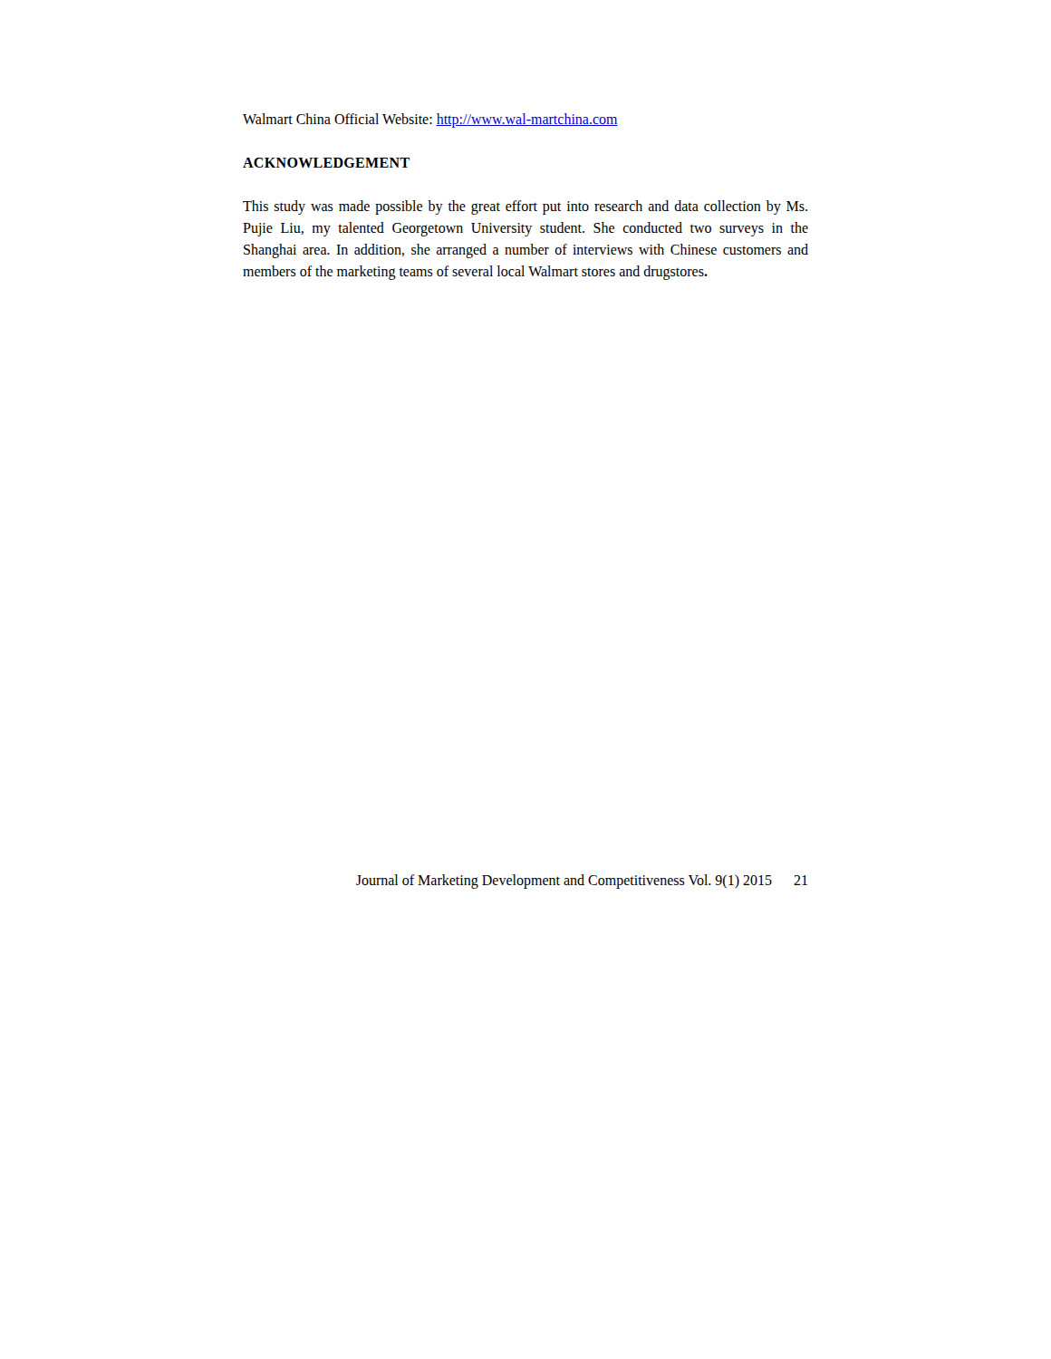Walmart China Official Website: http://www.wal-martchina.com
Acknowledgement
This study was made possible by the great effort put into research and data collection by Ms. Pujie Liu, my talented Georgetown University student. She conducted two surveys in the Shanghai area. In addition, she arranged a number of interviews with Chinese customers and members of the marketing teams of several local Walmart stores and drugstores.
Journal of Marketing Development and Competitiveness Vol. 9(1) 201521